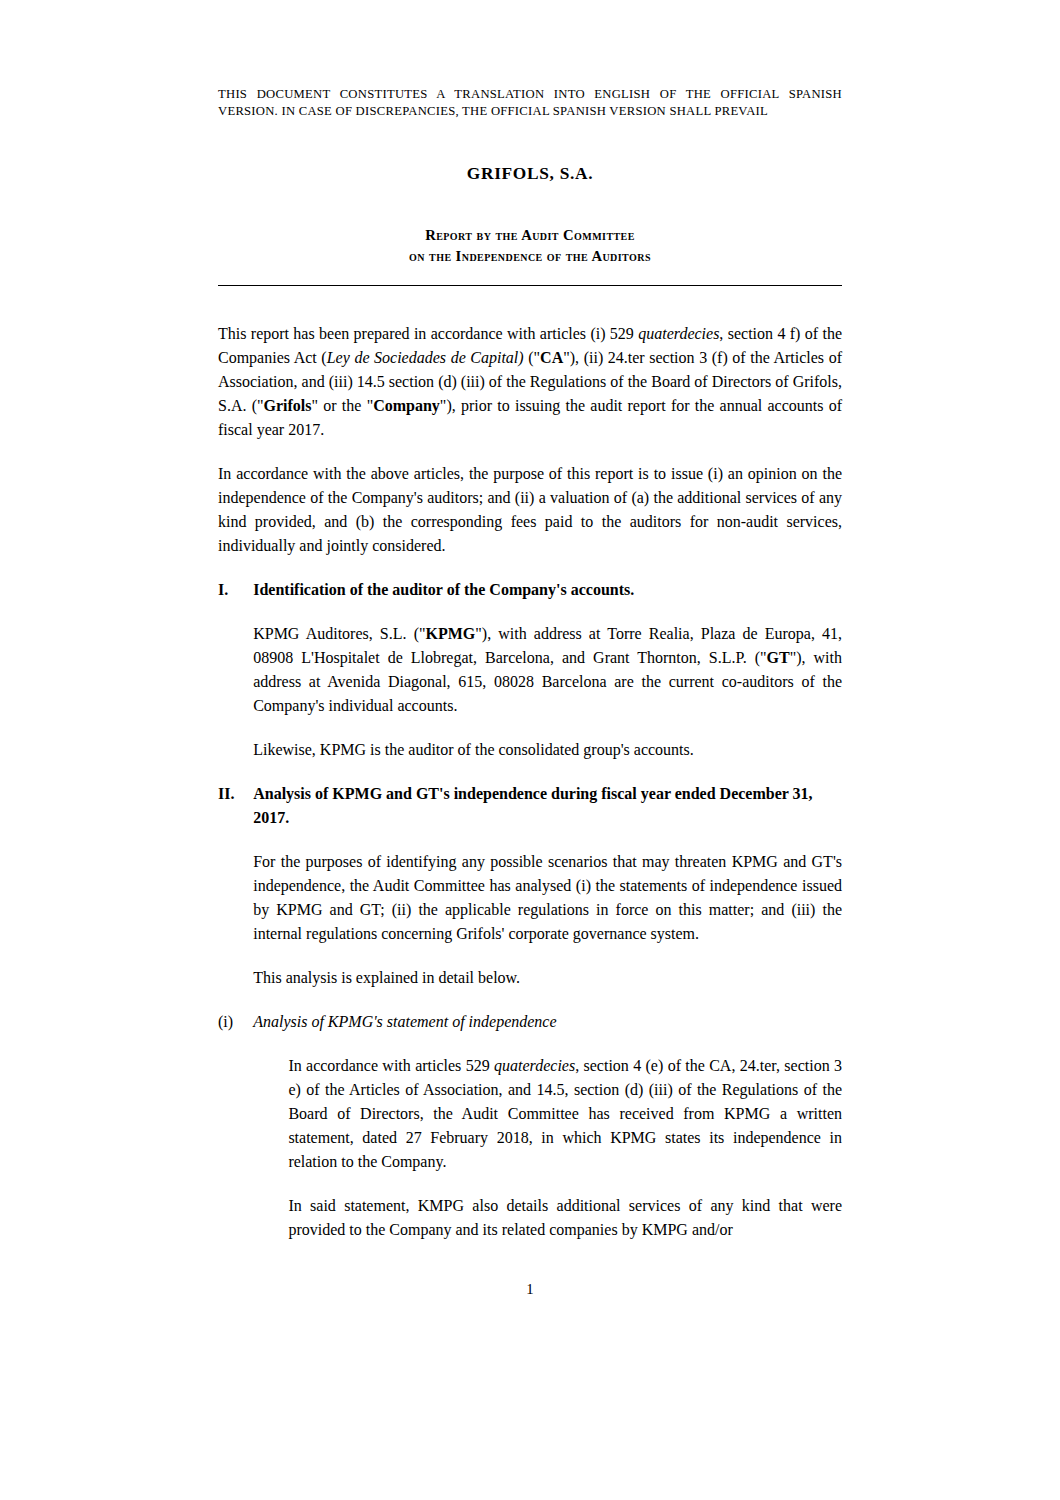THIS DOCUMENT CONSTITUTES A TRANSLATION INTO ENGLISH OF THE OFFICIAL SPANISH VERSION. IN CASE OF DISCREPANCIES, THE OFFICIAL SPANISH VERSION SHALL PREVAIL
GRIFOLS, S.A.
Report by the Audit Committee
on the Independence of the Auditors
This report has been prepared in accordance with articles (i) 529 quaterdecies, section 4 f) of the Companies Act (Ley de Sociedades de Capital) ("CA"), (ii) 24.ter section 3 (f) of the Articles of Association, and (iii) 14.5 section (d) (iii) of the Regulations of the Board of Directors of Grifols, S.A. ("Grifols" or the "Company"), prior to issuing the audit report for the annual accounts of fiscal year 2017.
In accordance with the above articles, the purpose of this report is to issue (i) an opinion on the independence of the Company's auditors; and (ii) a valuation of (a) the additional services of any kind provided, and (b) the corresponding fees paid to the auditors for non-audit services, individually and jointly considered.
I.
Identification of the auditor of the Company's accounts.
KPMG Auditores, S.L. ("KPMG"), with address at Torre Realia, Plaza de Europa, 41, 08908 L'Hospitalet de Llobregat, Barcelona, and Grant Thornton, S.L.P. ("GT"), with address at Avenida Diagonal, 615, 08028 Barcelona are the current co-auditors of the Company's individual accounts.
Likewise, KPMG is the auditor of the consolidated group's accounts.
II.
Analysis of KPMG and GT's independence during fiscal year ended December 31, 2017.
For the purposes of identifying any possible scenarios that may threaten KPMG and GT's independence, the Audit Committee has analysed (i) the statements of independence issued by KPMG and GT; (ii) the applicable regulations in force on this matter; and (iii) the internal regulations concerning Grifols' corporate governance system.
This analysis is explained in detail below.
(i)
Analysis of KPMG's statement of independence
In accordance with articles 529 quaterdecies, section 4 (e) of the CA, 24.ter, section 3 e) of the Articles of Association, and 14.5, section (d) (iii) of the Regulations of the Board of Directors, the Audit Committee has received from KPMG a written statement, dated 27 February 2018, in which KPMG states its independence in relation to the Company.
In said statement, KMPG also details additional services of any kind that were provided to the Company and its related companies by KMPG and/or
1